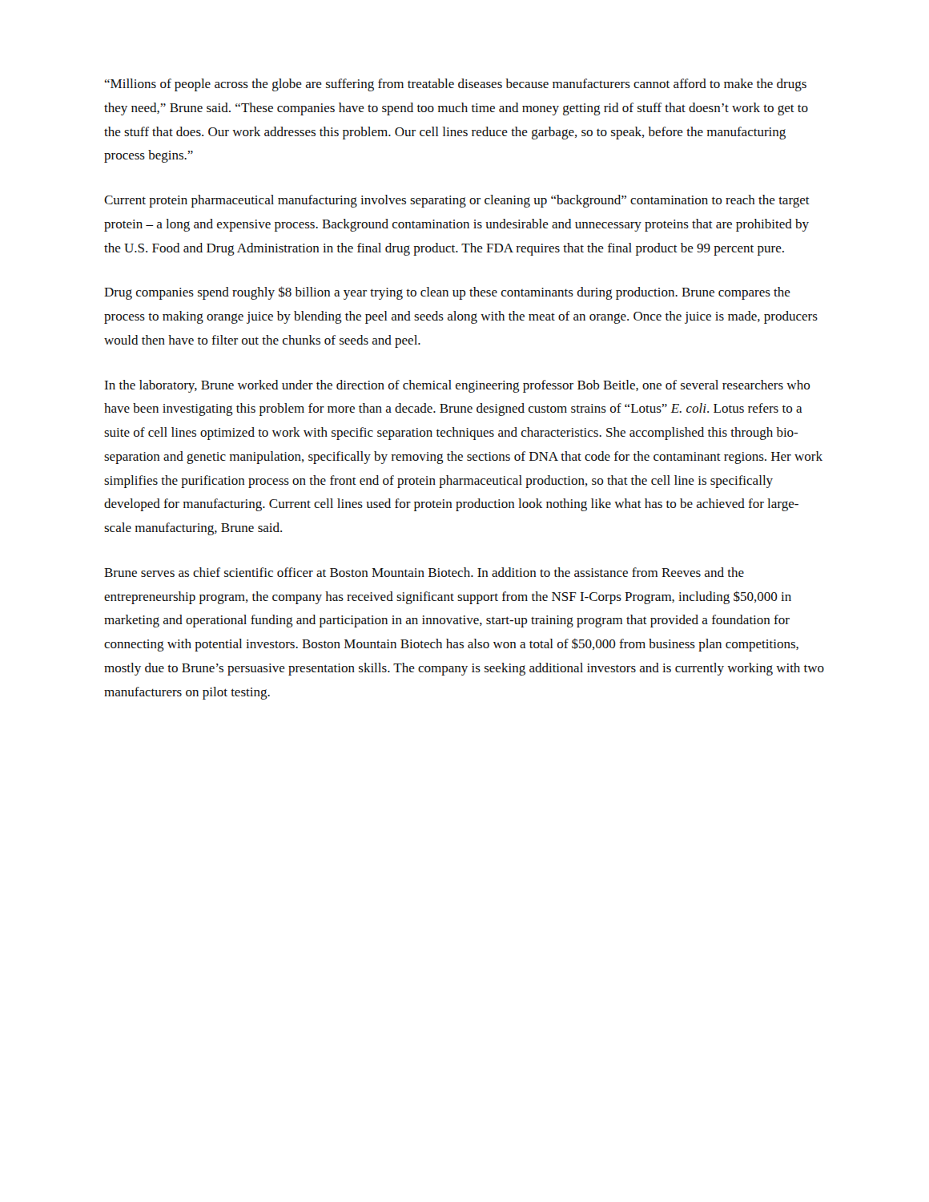“Millions of people across the globe are suffering from treatable diseases because manufacturers cannot afford to make the drugs they need,” Brune said. “These companies have to spend too much time and money getting rid of stuff that doesn’t work to get to the stuff that does. Our work addresses this problem. Our cell lines reduce the garbage, so to speak, before the manufacturing process begins.”
Current protein pharmaceutical manufacturing involves separating or cleaning up “background” contamination to reach the target protein – a long and expensive process. Background contamination is undesirable and unnecessary proteins that are prohibited by the U.S. Food and Drug Administration in the final drug product. The FDA requires that the final product be 99 percent pure.
Drug companies spend roughly $8 billion a year trying to clean up these contaminants during production. Brune compares the process to making orange juice by blending the peel and seeds along with the meat of an orange. Once the juice is made, producers would then have to filter out the chunks of seeds and peel.
In the laboratory, Brune worked under the direction of chemical engineering professor Bob Beitle, one of several researchers who have been investigating this problem for more than a decade. Brune designed custom strains of “Lotus” E. coli. Lotus refers to a suite of cell lines optimized to work with specific separation techniques and characteristics. She accomplished this through bio-separation and genetic manipulation, specifically by removing the sections of DNA that code for the contaminant regions. Her work simplifies the purification process on the front end of protein pharmaceutical production, so that the cell line is specifically developed for manufacturing. Current cell lines used for protein production look nothing like what has to be achieved for large-scale manufacturing, Brune said.
Brune serves as chief scientific officer at Boston Mountain Biotech. In addition to the assistance from Reeves and the entrepreneurship program, the company has received significant support from the NSF I-Corps Program, including $50,000 in marketing and operational funding and participation in an innovative, start-up training program that provided a foundation for connecting with potential investors. Boston Mountain Biotech has also won a total of $50,000 from business plan competitions, mostly due to Brune’s persuasive presentation skills. The company is seeking additional investors and is currently working with two manufacturers on pilot testing.